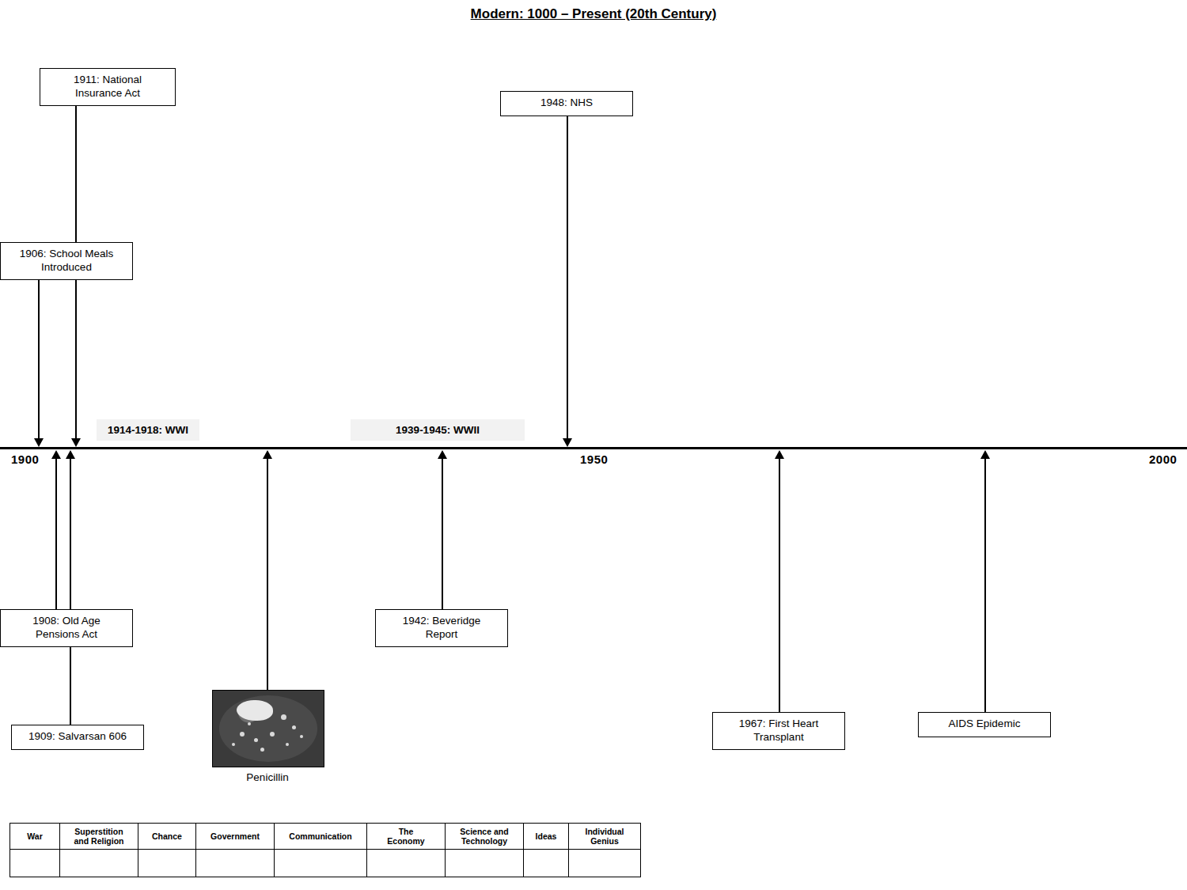Modern: 1000 – Present (20th Century)
1900
1950
2000
1914-1918: WWI
1939-1945: WWII
1911: National
Insurance Act
1906: School Meals
Introduced
1948: NHS
1908: Old Age
Pensions Act
1909: Salvarsan 606
Penicillin
1942: Beveridge
Report
1967: First Heart
Transplant
AIDS Epidemic
| War | Superstition and Religion | Chance | Government | Communication | The Economy | Science and Technology | Ideas | Individual Genius |